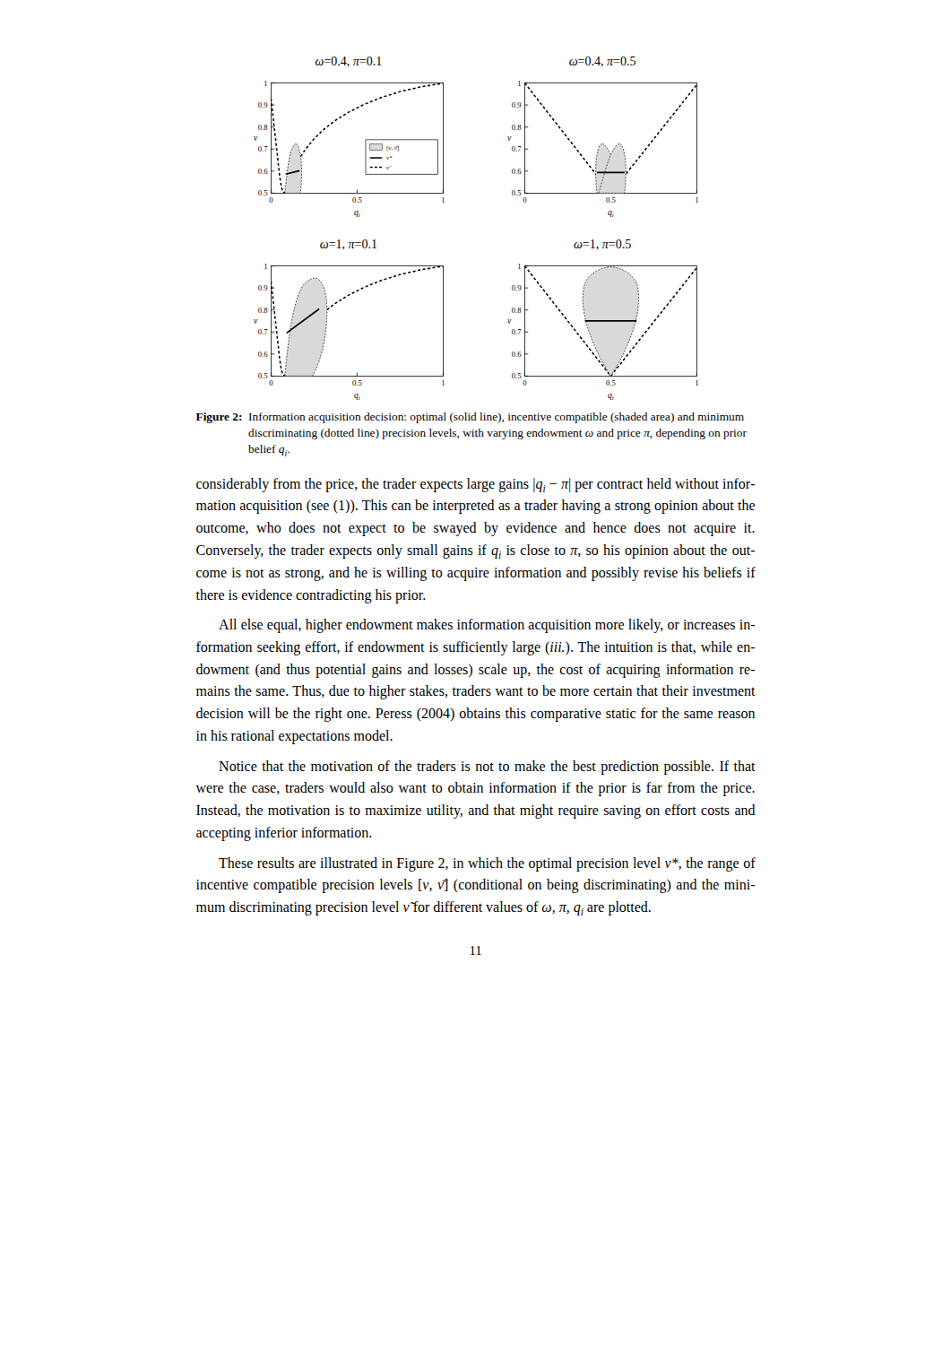ω=0.4, π=0.1
1 0.9 0.8 0.7 0.6 0.5 0 0.5 1 ν qi [ν, ν̄] ν* ν̃
ω=0.4, π=0.5
1 0.9 0.8 0.7 0.6 0.5 0 0.5 1 ν qi
ω=1, π=0.1
1 0.9 0.8 0.7 0.6 0.5 0 0.5 1 ν qi
ω=1, π=0.5
1 0.9 0.8 0.7 0.6 0.5 0 0.5 1 ν qi
Figure 2: Information acquisition decision: optimal (solid line), incentive compatible (shaded area) and minimum discriminating (dotted line) precision levels, with varying endowment ω and price π, depending on prior belief qi.
considerably from the price, the trader expects large gains |qi − π| per contract held without information acquisition (see (1)). This can be interpreted as a trader having a strong opinion about the outcome, who does not expect to be swayed by evidence and hence does not acquire it. Conversely, the trader expects only small gains if qi is close to π, so his opinion about the outcome is not as strong, and he is willing to acquire information and possibly revise his beliefs if there is evidence contradicting his prior.
All else equal, higher endowment makes information acquisition more likely, or increases information seeking effort, if endowment is sufficiently large (iii.). The intuition is that, while endowment (and thus potential gains and losses) scale up, the cost of acquiring information remains the same. Thus, due to higher stakes, traders want to be more certain that their investment decision will be the right one. Peress (2004) obtains this comparative static for the same reason in his rational expectations model.
Notice that the motivation of the traders is not to make the best prediction possible. If that were the case, traders would also want to obtain information if the prior is far from the price. Instead, the motivation is to maximize utility, and that might require saving on effort costs and accepting inferior information.
These results are illustrated in Figure 2, in which the optimal precision level ν*, the range of incentive compatible precision levels [ν, ν̄] (conditional on being discriminating) and the minimum discriminating precision level ν̃ for different values of ω, π, qi are plotted.
11